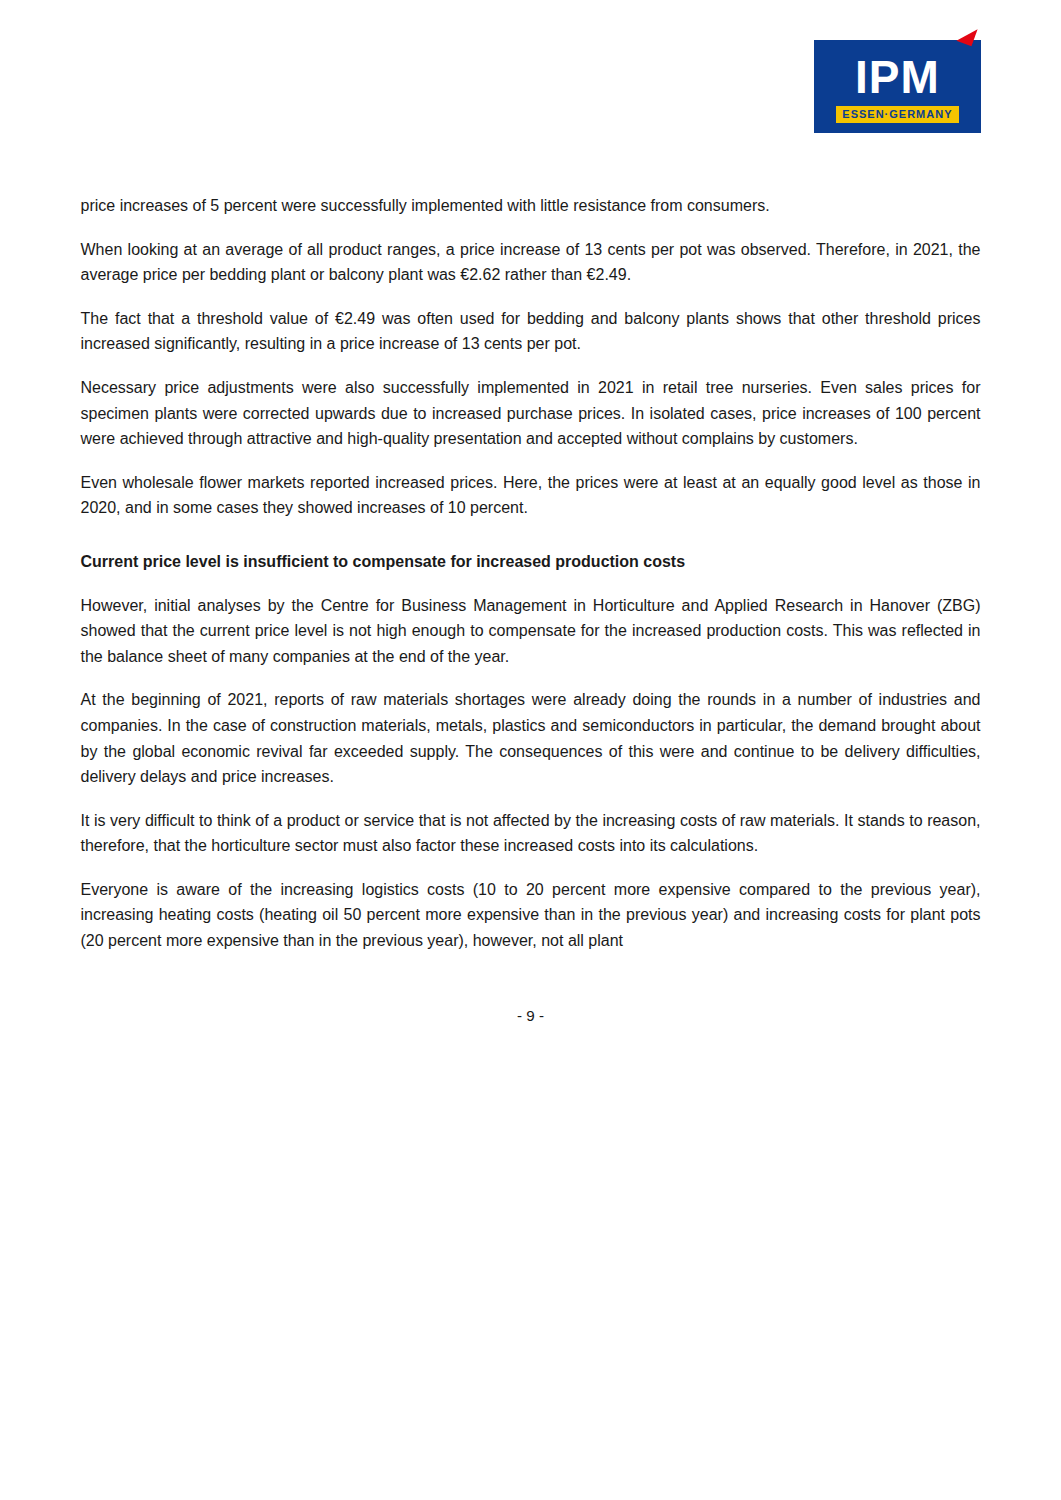IPM ESSEN·GERMANY
price increases of 5 percent were successfully implemented with little resistance from consumers.
When looking at an average of all product ranges, a price increase of 13 cents per pot was observed. Therefore, in 2021, the average price per bedding plant or balcony plant was €2.62 rather than €2.49.
The fact that a threshold value of €2.49 was often used for bedding and balcony plants shows that other threshold prices increased significantly, resulting in a price increase of 13 cents per pot.
Necessary price adjustments were also successfully implemented in 2021 in retail tree nurseries. Even sales prices for specimen plants were corrected upwards due to increased purchase prices. In isolated cases, price increases of 100 percent were achieved through attractive and high-quality presentation and accepted without complains by customers.
Even wholesale flower markets reported increased prices. Here, the prices were at least at an equally good level as those in 2020, and in some cases they showed increases of 10 percent.
Current price level is insufficient to compensate for increased production costs
However, initial analyses by the Centre for Business Management in Horticulture and Applied Research in Hanover (ZBG) showed that the current price level is not high enough to compensate for the increased production costs. This was reflected in the balance sheet of many companies at the end of the year.
At the beginning of 2021, reports of raw materials shortages were already doing the rounds in a number of industries and companies. In the case of construction materials, metals, plastics and semiconductors in particular, the demand brought about by the global economic revival far exceeded supply. The consequences of this were and continue to be delivery difficulties, delivery delays and price increases.
It is very difficult to think of a product or service that is not affected by the increasing costs of raw materials. It stands to reason, therefore, that the horticulture sector must also factor these increased costs into its calculations.
Everyone is aware of the increasing logistics costs (10 to 20 percent more expensive compared to the previous year), increasing heating costs (heating oil 50 percent more expensive than in the previous year) and increasing costs for plant pots (20 percent more expensive than in the previous year), however, not all plant
- 9 -